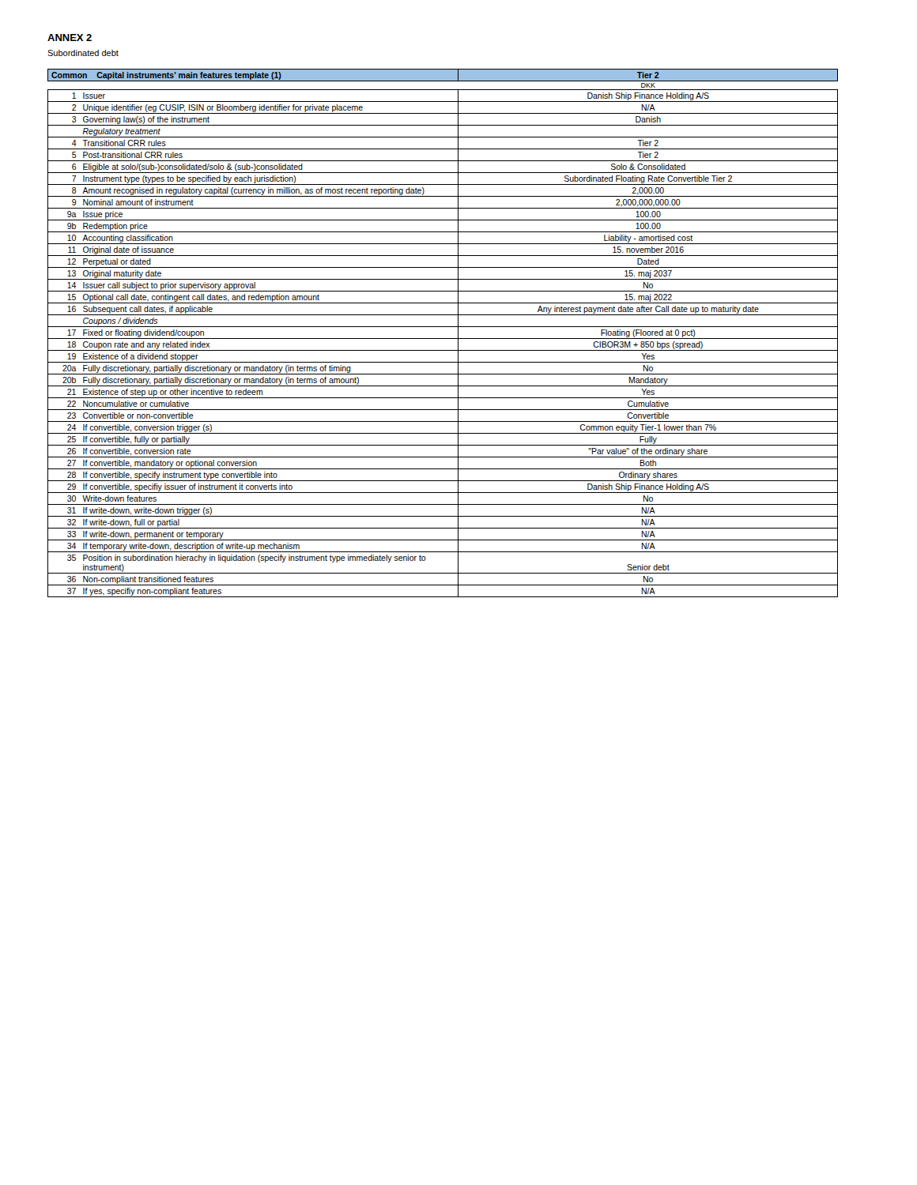ANNEX 2
Subordinated debt
| | | DKK |
| Common Capital instruments' main features template (1) | Tier 2 |
| 1 | Issuer | Danish Ship Finance Holding A/S |
| 2 | Unique identifier (eg CUSIP, ISIN or Bloomberg identifier for private placeme | N/A |
| 3 | Governing law(s) of the instrument | Danish |
| | Regulatory treatment | |
| 4 | Transitional CRR rules | Tier 2 |
| 5 | Post-transitional CRR rules | Tier 2 |
| 6 | Eligible at solo/(sub-)consolidated/solo & (sub-)consolidated | Solo & Consolidated |
| 7 | Instrument type (types to be specified by each jurisdiction) | Subordinated Floating Rate Convertible Tier 2 |
| 8 | Amount recognised in regulatory capital (currency in million, as of most recent reporting date) | 2,000.00 |
| 9 | Nominal amount of instrument | 2,000,000,000.00 |
| 9a | Issue price | 100.00 |
| 9b | Redemption price | 100.00 |
| 10 | Accounting classification | Liability - amortised cost |
| 11 | Original date of issuance | 15. november 2016 |
| 12 | Perpetual or dated | Dated |
| 13 | Original maturity date | 15. maj 2037 |
| 14 | Issuer call subject to prior supervisory approval | No |
| 15 | Optional call date, contingent call dates, and redemption amount | 15. maj 2022 |
| 16 | Subsequent call dates, if applicable | Any interest payment date after Call date up to maturity date |
| | Coupons / dividends | |
| 17 | Fixed or floating dividend/coupon | Floating (Floored at 0 pct) |
| 18 | Coupon rate and any related index | CIBOR3M + 850 bps (spread) |
| 19 | Existence of a dividend stopper | Yes |
| 20a | Fully discretionary, partially discretionary or mandatory (in terms of timing | No |
| 20b | Fully discretionary, partially discretionary or mandatory (in terms of amount) | Mandatory |
| 21 | Existence of step up or other incentive to redeem | Yes |
| 22 | Noncumulative or cumulative | Cumulative |
| 23 | Convertible or non-convertible | Convertible |
| 24 | If convertible, conversion trigger (s) | Common equity Tier-1 lower than 7% |
| 25 | If convertible, fully or partially | Fully |
| 26 | If convertible, conversion rate | "Par value" of the ordinary share |
| 27 | If convertible, mandatory or optional conversion | Both |
| 28 | If convertible, specify instrument type convertible into | Ordinary shares |
| 29 | If convertible, specifiy issuer of instrument it converts into | Danish Ship Finance Holding A/S |
| 30 | Write-down features | No |
| 31 | If write-down, write-down trigger (s) | N/A |
| 32 | If write-down, full or partial | N/A |
| 33 | If write-down, permanent or temporary | N/A |
| 34 | If temporary write-down, description of write-up mechanism | N/A |
| 35 | Position in subordination hierachy in liquidation (specify instrument type immediately senior to instrument) | Senior debt |
| 36 | Non-compliant transitioned features | No |
| 37 | If yes, specifiy non-compliant features | N/A |